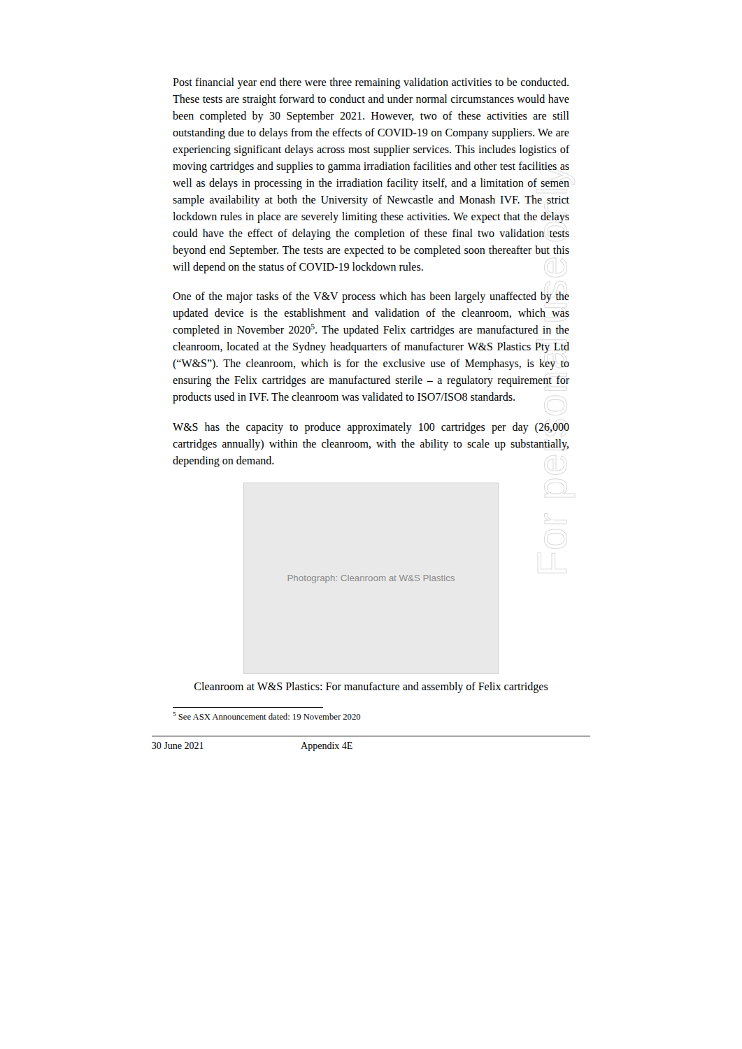For personal use only
Post financial year end there were three remaining validation activities to be conducted. These tests are straight forward to conduct and under normal circumstances would have been completed by 30 September 2021. However, two of these activities are still outstanding due to delays from the effects of COVID-19 on Company suppliers. We are experiencing significant delays across most supplier services. This includes logistics of moving cartridges and supplies to gamma irradiation facilities and other test facilities as well as delays in processing in the irradiation facility itself, and a limitation of semen sample availability at both the University of Newcastle and Monash IVF. The strict lockdown rules in place are severely limiting these activities. We expect that the delays could have the effect of delaying the completion of these final two validation tests beyond end September. The tests are expected to be completed soon thereafter but this will depend on the status of COVID-19 lockdown rules.
One of the major tasks of the V&V process which has been largely unaffected by the updated device is the establishment and validation of the cleanroom, which was completed in November 20205. The updated Felix cartridges are manufactured in the cleanroom, located at the Sydney headquarters of manufacturer W&S Plastics Pty Ltd (“W&S”). The cleanroom, which is for the exclusive use of Memphasys, is key to ensuring the Felix cartridges are manufactured sterile – a regulatory requirement for products used in IVF. The cleanroom was validated to ISO7/ISO8 standards.
W&S has the capacity to produce approximately 100 cartridges per day (26,000 cartridges annually) within the cleanroom, with the ability to scale up substantially, depending on demand.
Photograph: Cleanroom at W&S Plastics
Cleanroom at W&S Plastics: For manufacture and assembly of Felix cartridges
5 See ASX Announcement dated: 19 November 2020
30 June 2021
Appendix 4E